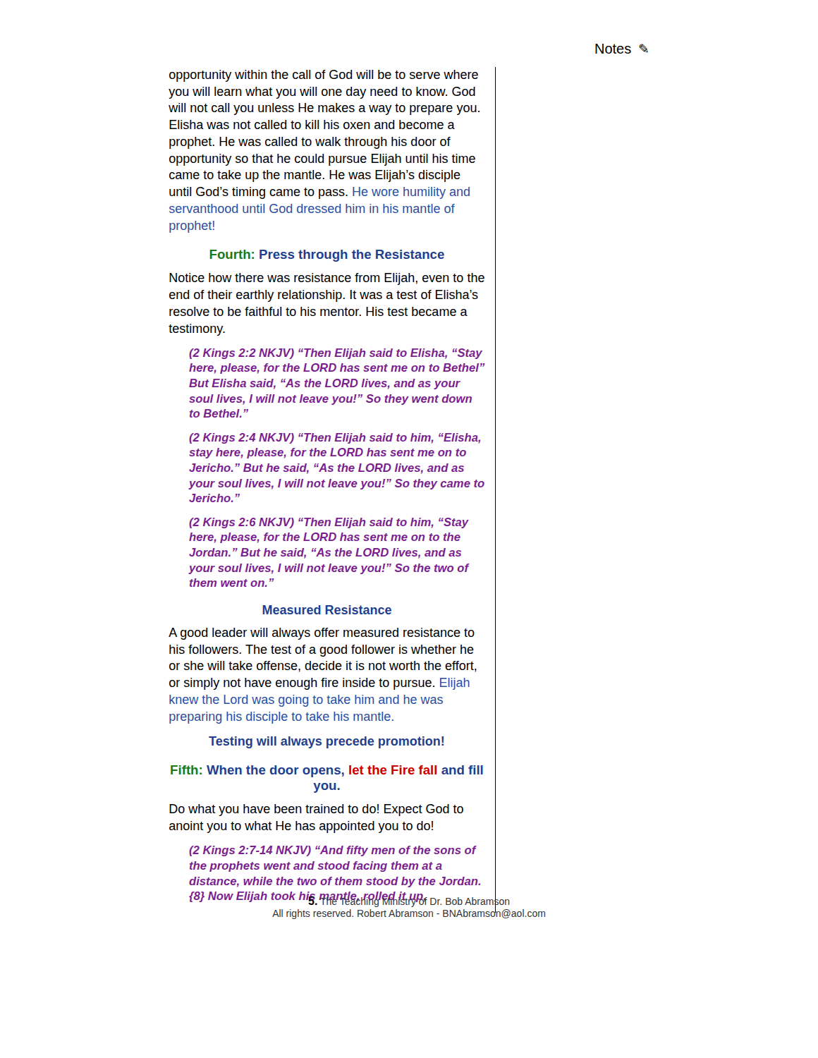Notes ✎
opportunity within the call of God will be to serve where you will learn what you will one day need to know. God will not call you unless He makes a way to prepare you. Elisha was not called to kill his oxen and become a prophet. He was called to walk through his door of opportunity so that he could pursue Elijah until his time came to take up the mantle. He was Elijah’s disciple until God’s timing came to pass. He wore humility and servanthood until God dressed him in his mantle of prophet!
Fourth: Press through the Resistance
Notice how there was resistance from Elijah, even to the end of their earthly relationship. It was a test of Elisha’s resolve to be faithful to his mentor. His test became a testimony.
(2 Kings 2:2 NKJV) “Then Elijah said to Elisha, “Stay here, please, for the LORD has sent me on to Bethel” But Elisha said, “As the LORD lives, and as your soul lives, I will not leave you!” So they went down to Bethel.”
(2 Kings 2:4 NKJV) “Then Elijah said to him, “Elisha, stay here, please, for the LORD has sent me on to Jericho.” But he said, “As the LORD lives, and as your soul lives, I will not leave you!” So they came to Jericho.”
(2 Kings 2:6 NKJV) “Then Elijah said to him, “Stay here, please, for the LORD has sent me on to the Jordan.” But he said, “As the LORD lives, and as your soul lives, I will not leave you!” So the two of them went on.”
Measured Resistance
A good leader will always offer measured resistance to his followers. The test of a good follower is whether he or she will take offense, decide it is not worth the effort, or simply not have enough fire inside to pursue. Elijah knew the Lord was going to take him and he was preparing his disciple to take his mantle.
Testing will always precede promotion!
Fifth: When the door opens, let the Fire fall and fill you.
Do what you have been trained to do! Expect God to anoint you to what He has appointed you to do!
(2 Kings 2:7-14 NKJV) “And fifty men of the sons of the prophets went and stood facing them at a distance, while the two of them stood by the Jordan. {8} Now Elijah took his mantle, rolled it up,
5. The Teaching Ministry of Dr. Bob Abramson
All rights reserved. Robert Abramson - BNAbramson@aol.com